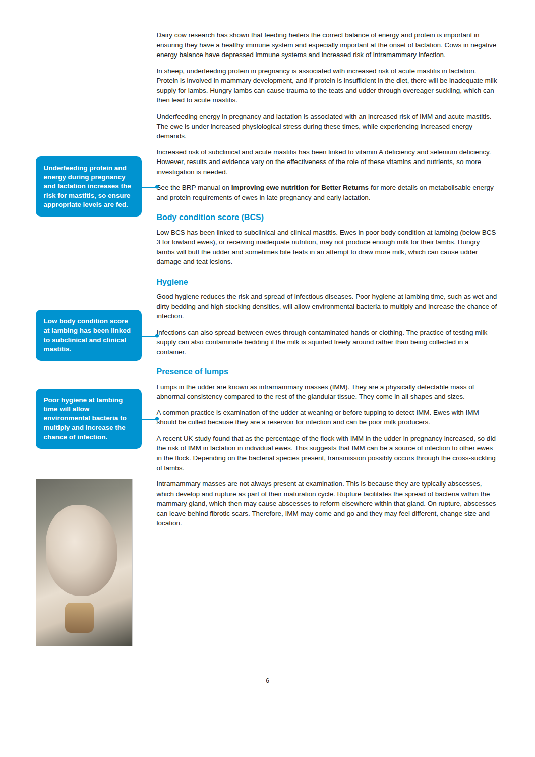Underfeeding protein and energy during pregnancy and lactation increases the risk for mastitis, so ensure appropriate levels are fed.
Low body condition score at lambing has been linked to subclinical and clinical mastitis.
Poor hygiene at lambing time will allow environmental bacteria to multiply and increase the chance of infection.
Dairy cow research has shown that feeding heifers the correct balance of energy and protein is important in ensuring they have a healthy immune system and especially important at the onset of lactation. Cows in negative energy balance have depressed immune systems and increased risk of intramammary infection.
In sheep, underfeeding protein in pregnancy is associated with increased risk of acute mastitis in lactation. Protein is involved in mammary development, and if protein is insufficient in the diet, there will be inadequate milk supply for lambs. Hungry lambs can cause trauma to the teats and udder through overeager suckling, which can then lead to acute mastitis.
Underfeeding energy in pregnancy and lactation is associated with an increased risk of IMM and acute mastitis. The ewe is under increased physiological stress during these times, while experiencing increased energy demands.
Increased risk of subclinical and acute mastitis has been linked to vitamin A deficiency and selenium deficiency. However, results and evidence vary on the effectiveness of the role of these vitamins and nutrients, so more investigation is needed.
See the BRP manual on Improving ewe nutrition for Better Returns for more details on metabolisable energy and protein requirements of ewes in late pregnancy and early lactation.
Body condition score (BCS)
Low BCS has been linked to subclinical and clinical mastitis. Ewes in poor body condition at lambing (below BCS 3 for lowland ewes), or receiving inadequate nutrition, may not produce enough milk for their lambs. Hungry lambs will butt the udder and sometimes bite teats in an attempt to draw more milk, which can cause udder damage and teat lesions.
Hygiene
Good hygiene reduces the risk and spread of infectious diseases. Poor hygiene at lambing time, such as wet and dirty bedding and high stocking densities, will allow environmental bacteria to multiply and increase the chance of infection.
Infections can also spread between ewes through contaminated hands or clothing. The practice of testing milk supply can also contaminate bedding if the milk is squirted freely around rather than being collected in a container.
Presence of lumps
Lumps in the udder are known as intramammary masses (IMM). They are a physically detectable mass of abnormal consistency compared to the rest of the glandular tissue. They come in all shapes and sizes.
A common practice is examination of the udder at weaning or before tupping to detect IMM. Ewes with IMM should be culled because they are a reservoir for infection and can be poor milk producers.
A recent UK study found that as the percentage of the flock with IMM in the udder in pregnancy increased, so did the risk of IMM in lactation in individual ewes. This suggests that IMM can be a source of infection to other ewes in the flock. Depending on the bacterial species present, transmission possibly occurs through the cross-suckling of lambs.
Intramammary masses are not always present at examination. This is because they are typically abscesses, which develop and rupture as part of their maturation cycle. Rupture facilitates the spread of bacteria within the mammary gland, which then may cause abscesses to reform elsewhere within that gland. On rupture, abscesses can leave behind fibrotic scars. Therefore, IMM may come and go and they may feel different, change size and location.
6